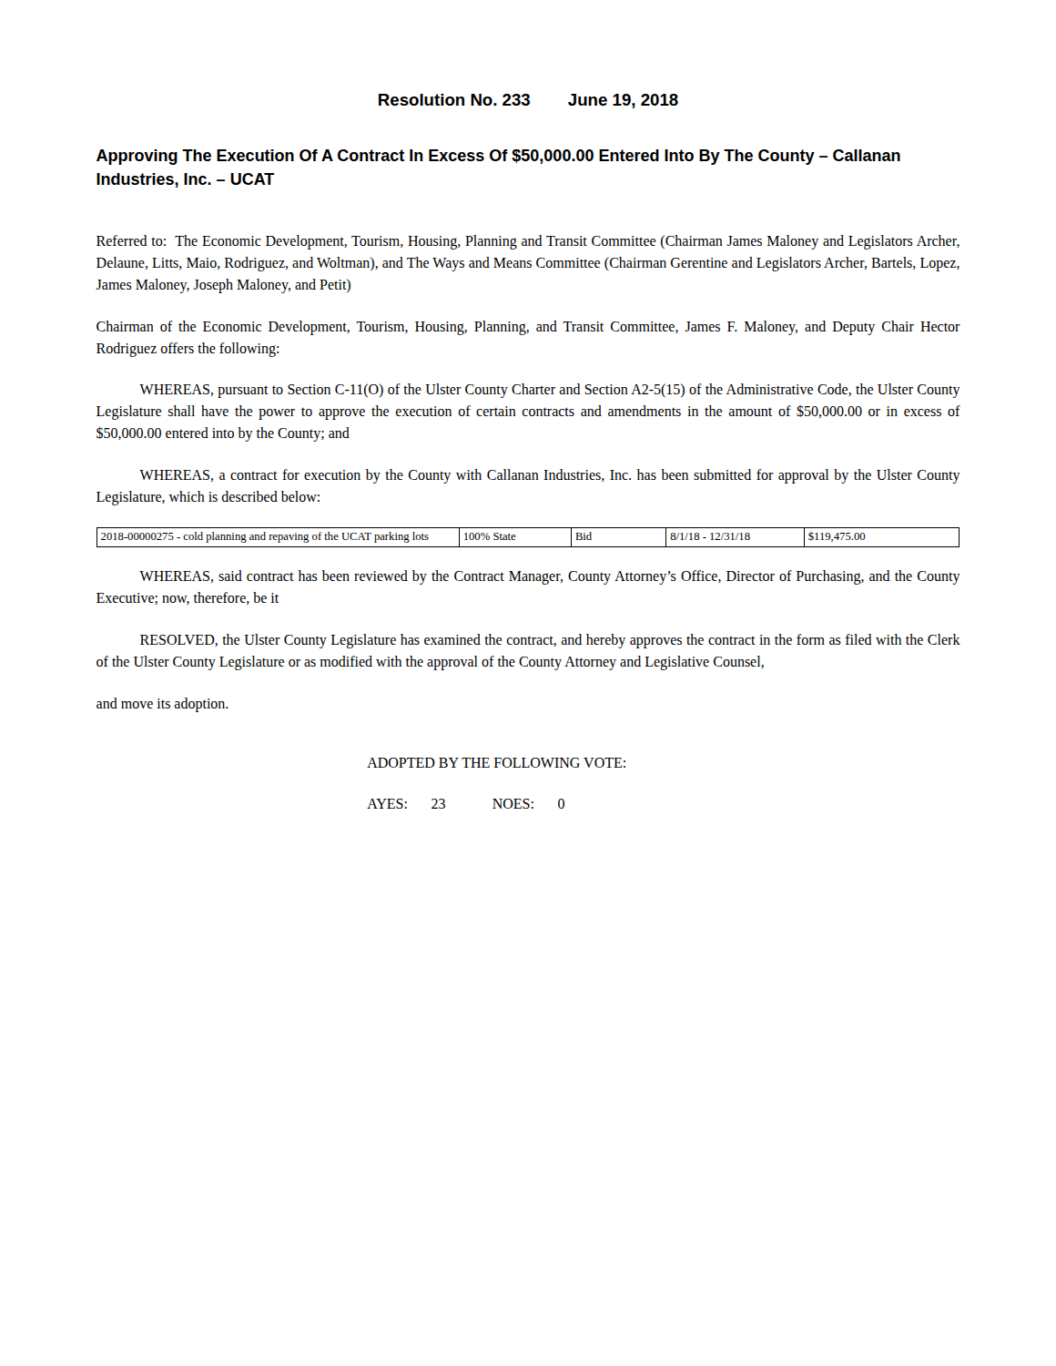Resolution No. 233 June 19, 2018
Approving The Execution Of A Contract In Excess Of $50,000.00 Entered Into By The County – Callanan Industries, Inc. – UCAT
Referred to: The Economic Development, Tourism, Housing, Planning and Transit Committee (Chairman James Maloney and Legislators Archer, Delaune, Litts, Maio, Rodriguez, and Woltman), and The Ways and Means Committee (Chairman Gerentine and Legislators Archer, Bartels, Lopez, James Maloney, Joseph Maloney, and Petit)
Chairman of the Economic Development, Tourism, Housing, Planning, and Transit Committee, James F. Maloney, and Deputy Chair Hector Rodriguez offers the following:
WHEREAS, pursuant to Section C-11(O) of the Ulster County Charter and Section A2-5(15) of the Administrative Code, the Ulster County Legislature shall have the power to approve the execution of certain contracts and amendments in the amount of $50,000.00 or in excess of $50,000.00 entered into by the County; and
WHEREAS, a contract for execution by the County with Callanan Industries, Inc. has been submitted for approval by the Ulster County Legislature, which is described below:
| 2018-00000275 - cold planning and repaving of the UCAT parking lots | 100% State | Bid | 8/1/18 - 12/31/18 | $119,475.00 |
WHEREAS, said contract has been reviewed by the Contract Manager, County Attorney’s Office, Director of Purchasing, and the County Executive; now, therefore, be it
RESOLVED, the Ulster County Legislature has examined the contract, and hereby approves the contract in the form as filed with the Clerk of the Ulster County Legislature or as modified with the approval of the County Attorney and Legislative Counsel,
and move its adoption.
ADOPTED BY THE FOLLOWING VOTE:
AYES:23 NOES: 0